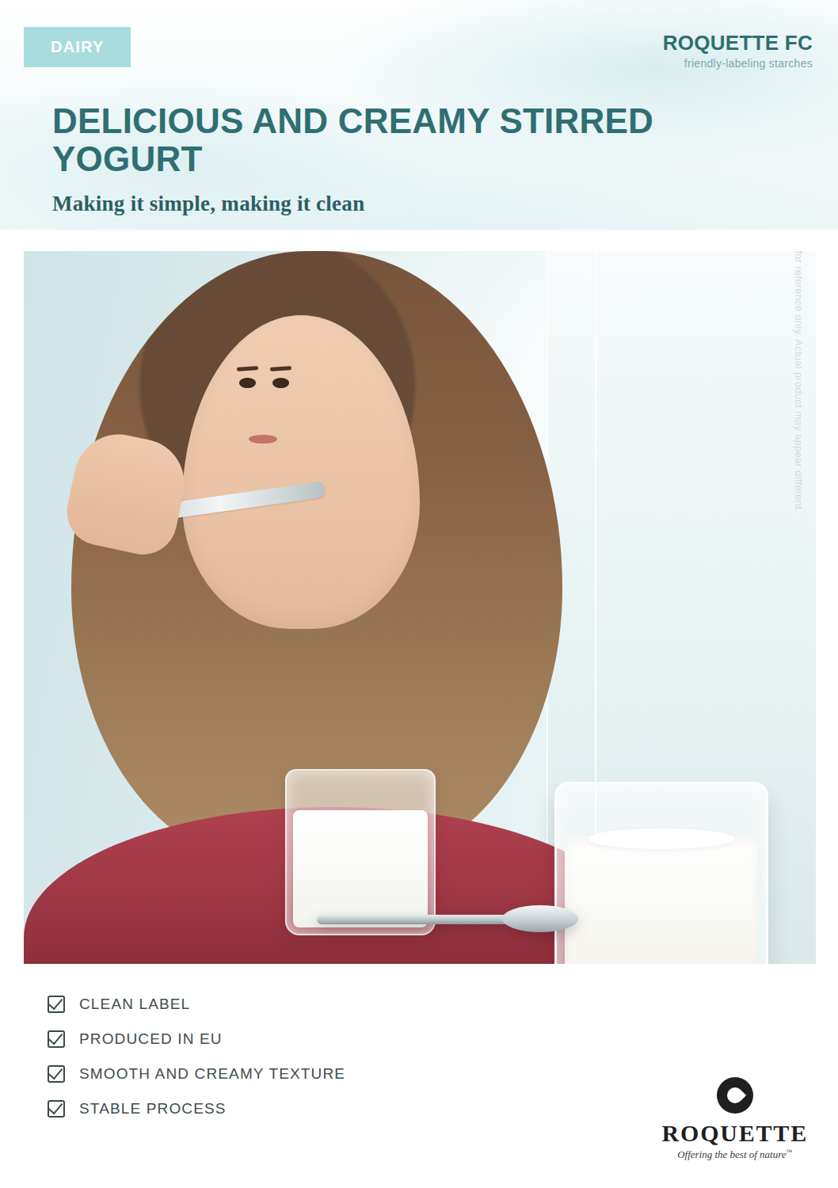DAIRY
ROQUETTE FC
friendly-labeling starches
DELICIOUS AND CREAMY STIRRED YOGURT
Making it simple, making it clean
Image for reference only. Actual product may appear different.
CLEAN LABEL
PRODUCED IN EU
SMOOTH AND CREAMY TEXTURE
STABLE PROCESS
ROQUETTE
Offering the best of nature™